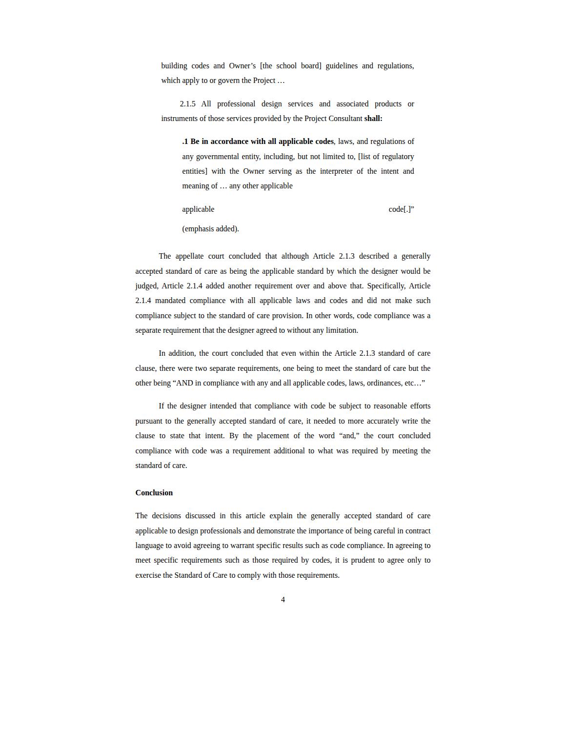building codes and Owner’s [the school board] guidelines and regulations, which apply to or govern the Project …
2.1.5 All professional design services and associated products or instruments of those services provided by the Project Consultant shall:
.1 Be in accordance with all applicable codes, laws, and regulations of any governmental entity, including, but not limited to, [list of regulatory entities] with the Owner serving as the interpreter of the intent and meaning of … any other applicable
applicable code[.]”
(emphasis added).
The appellate court concluded that although Article 2.1.3 described a generally accepted standard of care as being the applicable standard by which the designer would be judged, Article 2.1.4 added another requirement over and above that. Specifically, Article 2.1.4 mandated compliance with all applicable laws and codes and did not make such compliance subject to the standard of care provision. In other words, code compliance was a separate requirement that the designer agreed to without any limitation.
In addition, the court concluded that even within the Article 2.1.3 standard of care clause, there were two separate requirements, one being to meet the standard of care but the other being “AND in compliance with any and all applicable codes, laws, ordinances, etc…”
If the designer intended that compliance with code be subject to reasonable efforts pursuant to the generally accepted standard of care, it needed to more accurately write the clause to state that intent. By the placement of the word “and,” the court concluded compliance with code was a requirement additional to what was required by meeting the standard of care.
Conclusion
The decisions discussed in this article explain the generally accepted standard of care applicable to design professionals and demonstrate the importance of being careful in contract language to avoid agreeing to warrant specific results such as code compliance. In agreeing to meet specific requirements such as those required by codes, it is prudent to agree only to exercise the Standard of Care to comply with those requirements.
4